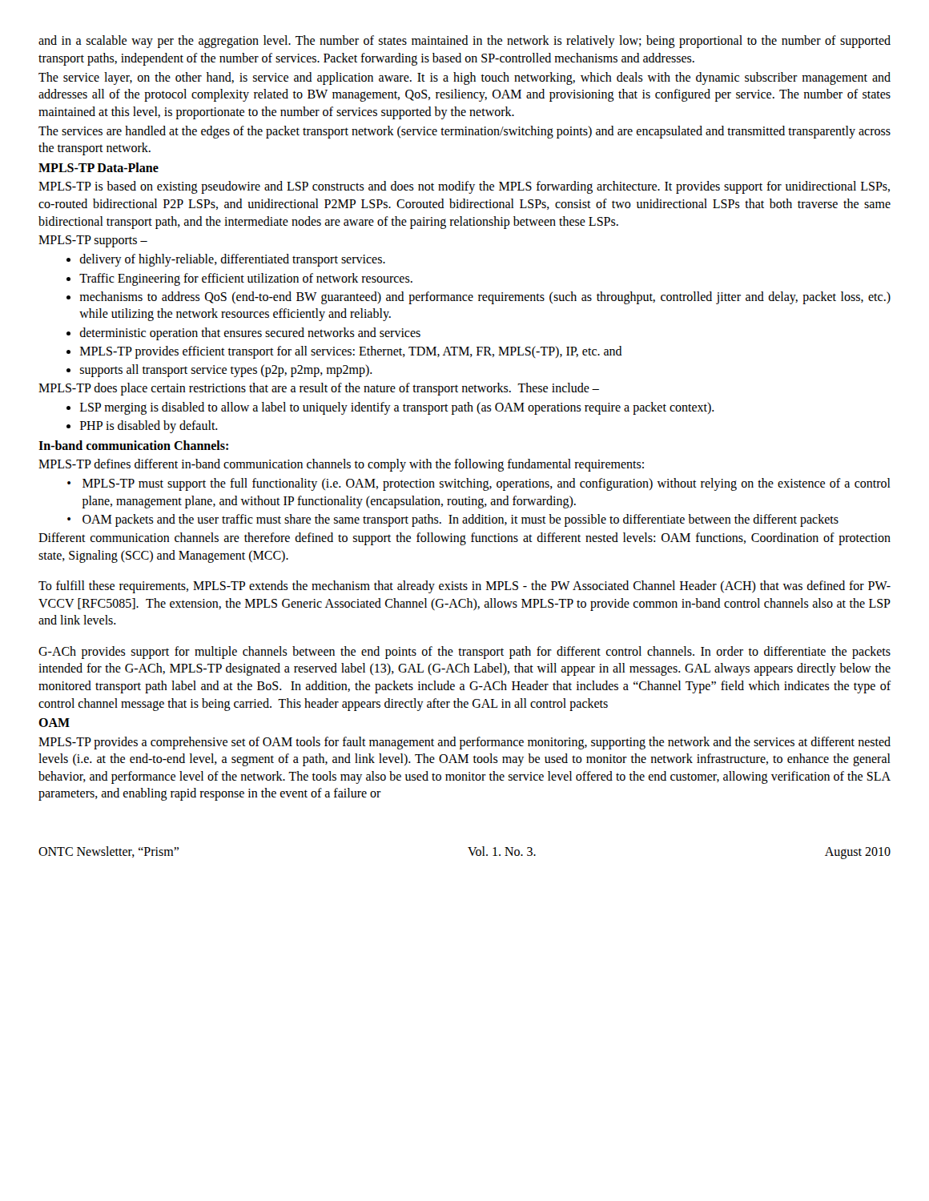and in a scalable way per the aggregation level. The number of states maintained in the network is relatively low; being proportional to the number of supported transport paths, independent of the number of services. Packet forwarding is based on SP-controlled mechanisms and addresses.
The service layer, on the other hand, is service and application aware. It is a high touch networking, which deals with the dynamic subscriber management and addresses all of the protocol complexity related to BW management, QoS, resiliency, OAM and provisioning that is configured per service. The number of states maintained at this level, is proportionate to the number of services supported by the network.
The services are handled at the edges of the packet transport network (service termination/switching points) and are encapsulated and transmitted transparently across the transport network.
MPLS-TP Data-Plane
MPLS-TP is based on existing pseudowire and LSP constructs and does not modify the MPLS forwarding architecture. It provides support for unidirectional LSPs, co-routed bidirectional P2P LSPs, and unidirectional P2MP LSPs. Corouted bidirectional LSPs, consist of two unidirectional LSPs that both traverse the same bidirectional transport path, and the intermediate nodes are aware of the pairing relationship between these LSPs.
MPLS-TP supports –
delivery of highly-reliable, differentiated transport services.
Traffic Engineering for efficient utilization of network resources.
mechanisms to address QoS (end-to-end BW guaranteed) and performance requirements (such as throughput, controlled jitter and delay, packet loss, etc.) while utilizing the network resources efficiently and reliably.
deterministic operation that ensures secured networks and services
MPLS-TP provides efficient transport for all services: Ethernet, TDM, ATM, FR, MPLS(-TP), IP, etc. and
supports all transport service types (p2p, p2mp, mp2mp).
MPLS-TP does place certain restrictions that are a result of the nature of transport networks. These include –
LSP merging is disabled to allow a label to uniquely identify a transport path (as OAM operations require a packet context).
PHP is disabled by default.
In-band communication Channels:
MPLS-TP defines different in-band communication channels to comply with the following fundamental requirements:
MPLS-TP must support the full functionality (i.e. OAM, protection switching, operations, and configuration) without relying on the existence of a control plane, management plane, and without IP functionality (encapsulation, routing, and forwarding).
OAM packets and the user traffic must share the same transport paths. In addition, it must be possible to differentiate between the different packets
Different communication channels are therefore defined to support the following functions at different nested levels: OAM functions, Coordination of protection state, Signaling (SCC) and Management (MCC).
To fulfill these requirements, MPLS-TP extends the mechanism that already exists in MPLS - the PW Associated Channel Header (ACH) that was defined for PW-VCCV [RFC5085]. The extension, the MPLS Generic Associated Channel (G-ACh), allows MPLS-TP to provide common in-band control channels also at the LSP and link levels.
G-ACh provides support for multiple channels between the end points of the transport path for different control channels. In order to differentiate the packets intended for the G-ACh, MPLS-TP designated a reserved label (13), GAL (G-ACh Label), that will appear in all messages. GAL always appears directly below the monitored transport path label and at the BoS. In addition, the packets include a G-ACh Header that includes a “Channel Type” field which indicates the type of control channel message that is being carried. This header appears directly after the GAL in all control packets
OAM
MPLS-TP provides a comprehensive set of OAM tools for fault management and performance monitoring, supporting the network and the services at different nested levels (i.e. at the end-to-end level, a segment of a path, and link level). The OAM tools may be used to monitor the network infrastructure, to enhance the general behavior, and performance level of the network. The tools may also be used to monitor the service level offered to the end customer, allowing verification of the SLA parameters, and enabling rapid response in the event of a failure or
ONTC Newsletter, “Prism” Vol. 1. No. 3. August 2010